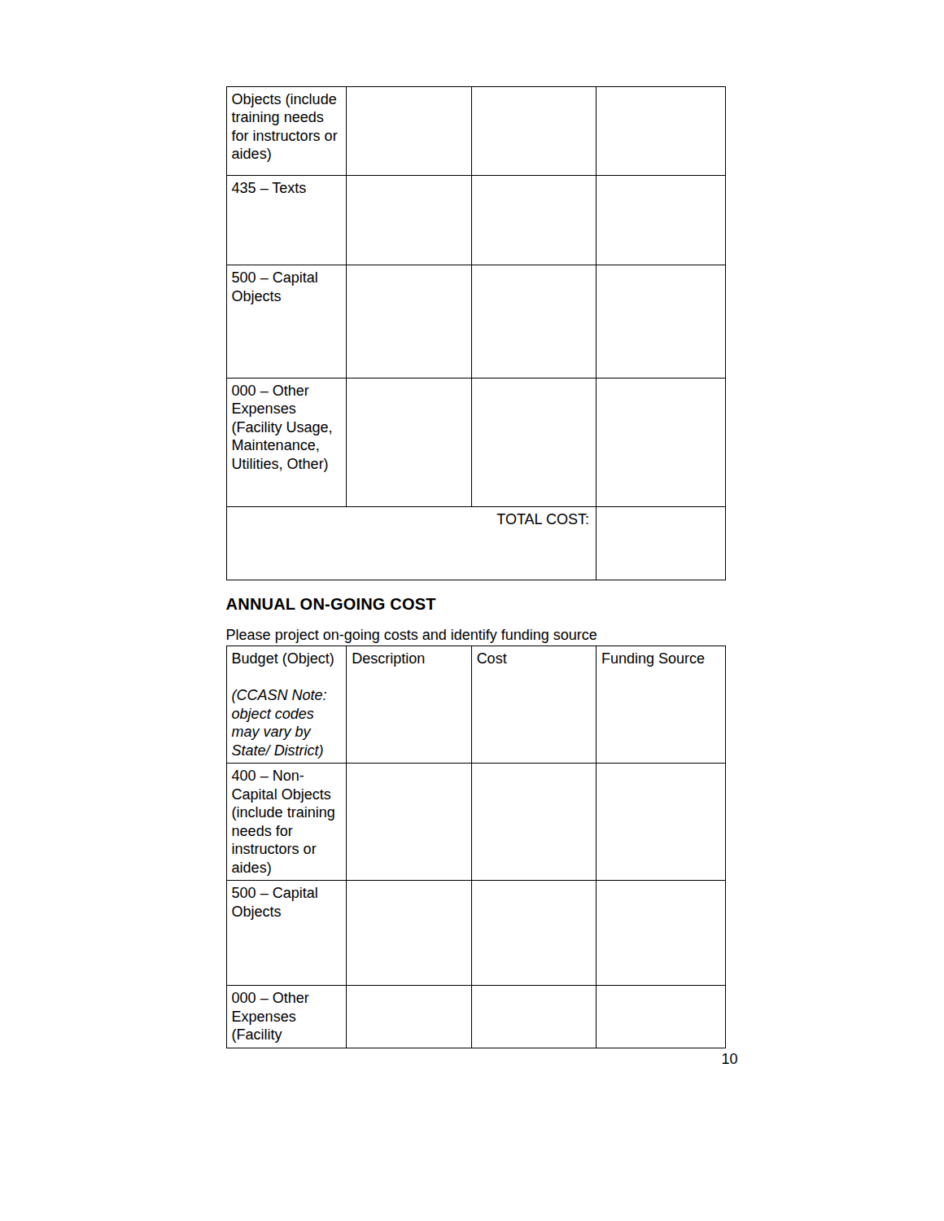| Objects (include training needs for instructors or aides) | | | |
| 435 – Texts | | | |
| 500 – Capital Objects | | | |
| 000 – Other Expenses (Facility Usage, Maintenance, Utilities, Other) | | | |
| TOTAL COST: | |
ANNUAL ON-GOING COST
Please project on-going costs and identify funding source
| Budget (Object) (CCASN Note: object codes may vary by State/ District) | Description | Cost | Funding Source |
| 400 – Non-Capital Objects (include training needs for instructors or aides) | | | |
| 500 – Capital Objects | | | |
| 000 – Other Expenses (Facility | | | |
10